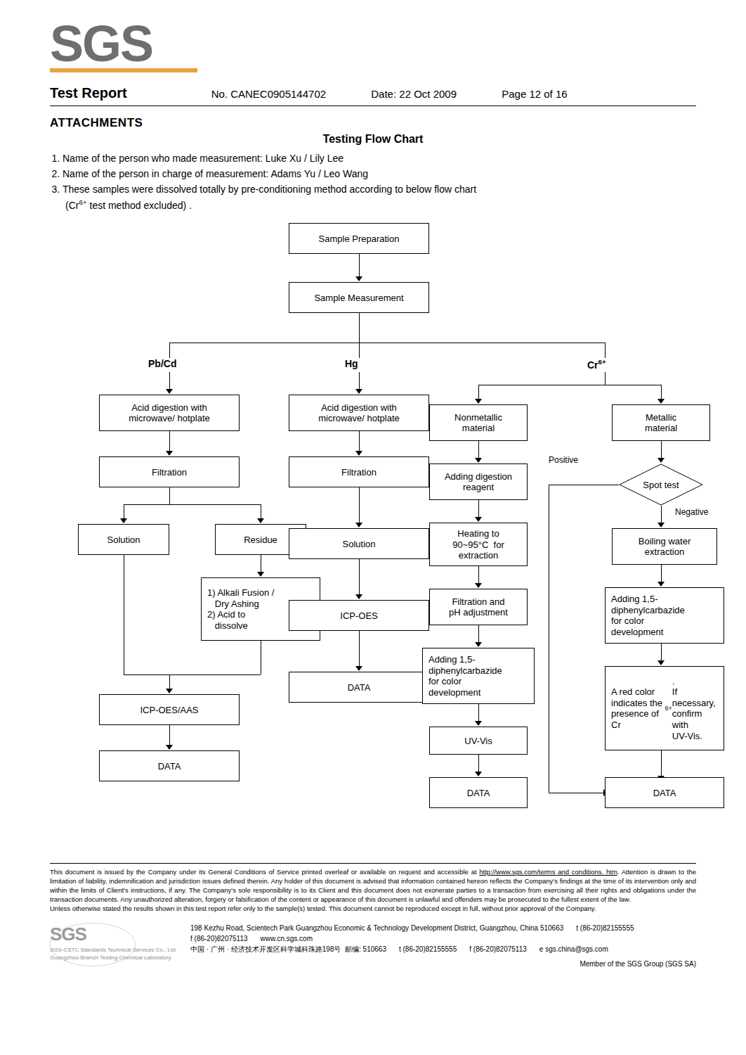SGS
Test Report
No. CANEC0905144702 Date: 22 Oct 2009 Page 12 of 16
ATTACHMENTS
Testing Flow Chart
Name of the person who made measurement: Luke Xu / Lily Lee
Name of the person in charge of measurement: Adams Yu / Leo Wang
These samples were dissolved totally by pre-conditioning method according to below flow chart
(Cr6+ test method excluded) .
Sample Preparation
Sample Measurement
Pb/Cd
Hg
Cr6+
Acid digestion with
microwave/ hotplate
Filtration
Solution
Residue
1) Alkali Fusion /
Dry Ashing
2) Acid to
dissolve
ICP-OES/AAS
DATA
Acid digestion with
microwave/ hotplate
Filtration
Solution
ICP-OES
DATA
Nonmetallic
material
Metallic
material
Adding digestion
reagent
Heating to
90~95°C for
extraction
Filtration and
pH adjustment
Adding 1,5-
diphenylcarbazide
for color
development
UV-Vis
DATA
Spot test
Positive
Negative
Boiling water
extraction
Adding 1,5-
diphenylcarbazide
for color
development
A red color
indicates the
presence of Cr6+.
If necessary,
confirm with
UV-Vis.
DATA
This document is issued by the Company under its General Conditions of Service printed overleaf or available on request and accessible at http://www.sgs.com/terms and conditions. htm. Attention is drawn to the limitation of liability, indemnification and jurisdiction issues defined therein. Any holder of this document is advised that information contained hereon reflects the Company's findings at the time of its intervention only and within the limits of Client's instructions, if any. The Company's sole responsibility is to its Client and this document does not exonerate parties to a transaction from exercising all their rights and obligations under the transaction documents. Any unauthorized alteration, forgery or falsification of the content or appearance of this document is unlawful and offenders may be prosecuted to the fullest extent of the law.
Unless otherwise stated the results shown in this test report refer only to the sample(s) tested. This document cannot be reproduced except in full, without prior approval of the Company.
SGS
SGS-CSTC Standards Technical Services Co., Ltd.
Guangzhou Branch Testing Chemical Laboratory.
198 Kezhu Road, Scientech Park Guangzhou Economic & Technology Development District, Guangzhou, China 510663 t (86-20)82155555 f (86-20)82075113 www.cn.sgs.com
中国 · 广州 · 经济技术开发区科学城科珠路198号 邮编: 510663 t (86-20)82155555 f (86-20)82075113 e sgs.china@sgs.com
Member of the SGS Group (SGS SA)